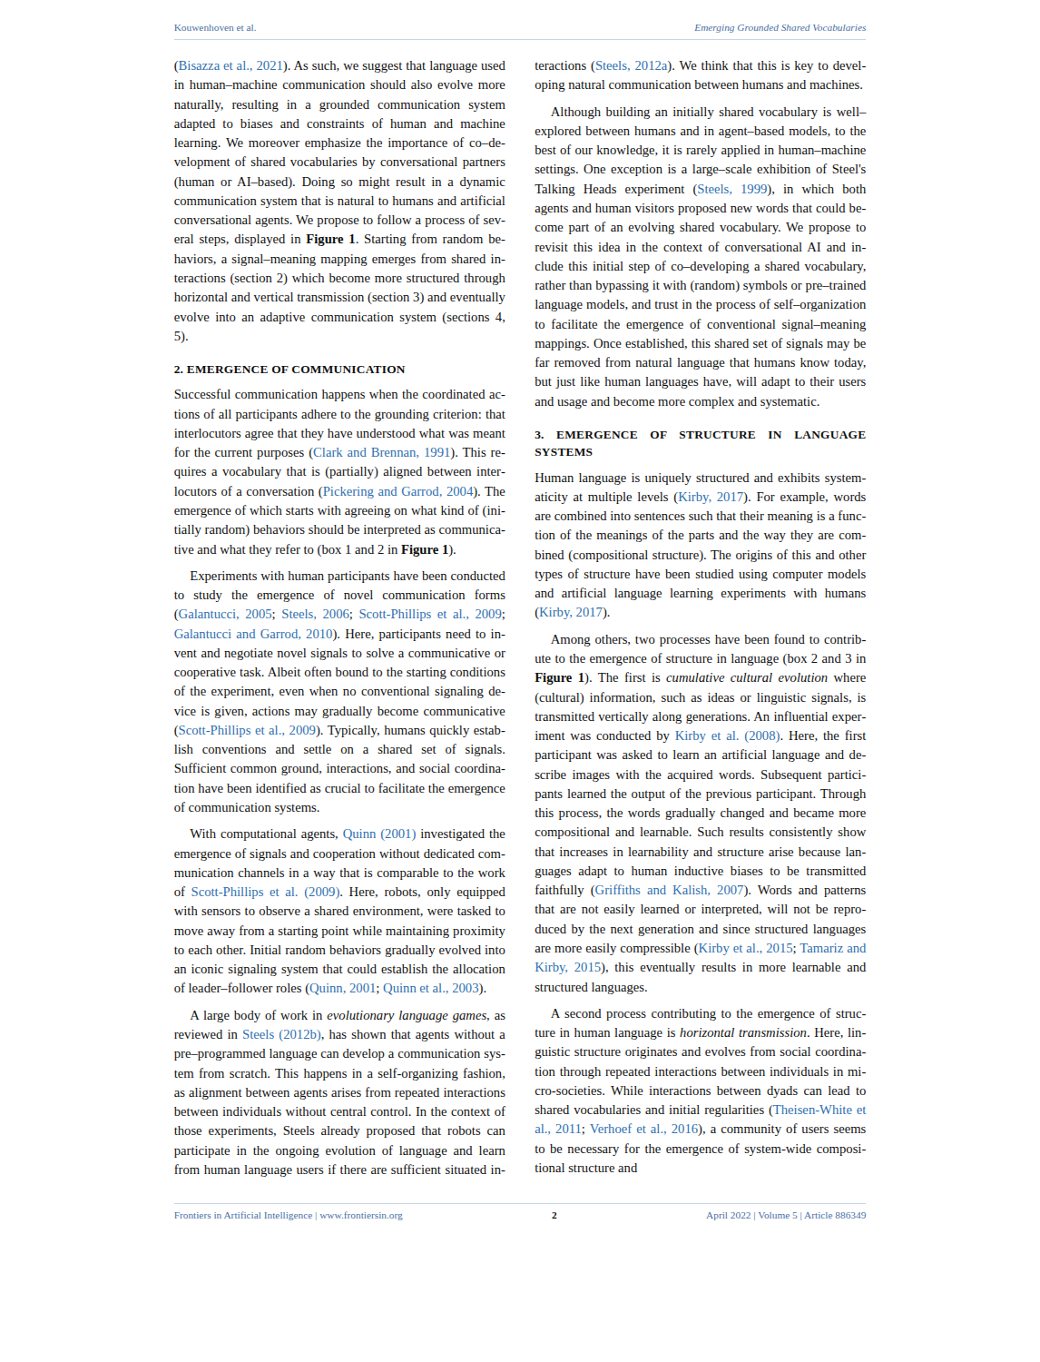Kouwenhoven et al. Emerging Grounded Shared Vocabularies
(Bisazza et al., 2021). As such, we suggest that language used in human–machine communication should also evolve more naturally, resulting in a grounded communication system adapted to biases and constraints of human and machine learning. We moreover emphasize the importance of co–development of shared vocabularies by conversational partners (human or AI–based). Doing so might result in a dynamic communication system that is natural to humans and artificial conversational agents. We propose to follow a process of several steps, displayed in Figure 1. Starting from random behaviors, a signal–meaning mapping emerges from shared interactions (section 2) which become more structured through horizontal and vertical transmission (section 3) and eventually evolve into an adaptive communication system (sections 4, 5).
2. Emergence of Communication
Successful communication happens when the coordinated actions of all participants adhere to the grounding criterion: that interlocutors agree that they have understood what was meant for the current purposes (Clark and Brennan, 1991). This requires a vocabulary that is (partially) aligned between interlocutors of a conversation (Pickering and Garrod, 2004). The emergence of which starts with agreeing on what kind of (initially random) behaviors should be interpreted as communicative and what they refer to (box 1 and 2 in Figure 1).
Experiments with human participants have been conducted to study the emergence of novel communication forms (Galantucci, 2005; Steels, 2006; Scott-Phillips et al., 2009; Galantucci and Garrod, 2010). Here, participants need to invent and negotiate novel signals to solve a communicative or cooperative task. Albeit often bound to the starting conditions of the experiment, even when no conventional signaling device is given, actions may gradually become communicative (Scott-Phillips et al., 2009). Typically, humans quickly establish conventions and settle on a shared set of signals. Sufficient common ground, interactions, and social coordination have been identified as crucial to facilitate the emergence of communication systems.
With computational agents, Quinn (2001) investigated the emergence of signals and cooperation without dedicated communication channels in a way that is comparable to the work of Scott-Phillips et al. (2009). Here, robots, only equipped with sensors to observe a shared environment, were tasked to move away from a starting point while maintaining proximity to each other. Initial random behaviors gradually evolved into an iconic signaling system that could establish the allocation of leader–follower roles (Quinn, 2001; Quinn et al., 2003).
A large body of work in evolutionary language games, as reviewed in Steels (2012b), has shown that agents without a pre–programmed language can develop a communication system from scratch. This happens in a self-organizing fashion, as alignment between agents arises from repeated interactions between individuals without central control. In the context of those experiments, Steels already proposed that robots can participate in the ongoing evolution of language and learn from human language users if there are sufficient situated interactions (Steels, 2012a). We think that this is key to developing natural communication between humans and machines.
Although building an initially shared vocabulary is well–explored between humans and in agent–based models, to the best of our knowledge, it is rarely applied in human–machine settings. One exception is a large–scale exhibition of Steel's Talking Heads experiment (Steels, 1999), in which both agents and human visitors proposed new words that could become part of an evolving shared vocabulary. We propose to revisit this idea in the context of conversational AI and include this initial step of co–developing a shared vocabulary, rather than bypassing it with (random) symbols or pre–trained language models, and trust in the process of self–organization to facilitate the emergence of conventional signal–meaning mappings. Once established, this shared set of signals may be far removed from natural language that humans know today, but just like human languages have, will adapt to their users and usage and become more complex and systematic.
3. Emergence of Structure in Language Systems
Human language is uniquely structured and exhibits systematicity at multiple levels (Kirby, 2017). For example, words are combined into sentences such that their meaning is a function of the meanings of the parts and the way they are combined (compositional structure). The origins of this and other types of structure have been studied using computer models and artificial language learning experiments with humans (Kirby, 2017).
Among others, two processes have been found to contribute to the emergence of structure in language (box 2 and 3 in Figure 1). The first is cumulative cultural evolution where (cultural) information, such as ideas or linguistic signals, is transmitted vertically along generations. An influential experiment was conducted by Kirby et al. (2008). Here, the first participant was asked to learn an artificial language and describe images with the acquired words. Subsequent participants learned the output of the previous participant. Through this process, the words gradually changed and became more compositional and learnable. Such results consistently show that increases in learnability and structure arise because languages adapt to human inductive biases to be transmitted faithfully (Griffiths and Kalish, 2007). Words and patterns that are not easily learned or interpreted, will not be reproduced by the next generation and since structured languages are more easily compressible (Kirby et al., 2015; Tamariz and Kirby, 2015), this eventually results in more learnable and structured languages.
A second process contributing to the emergence of structure in human language is horizontal transmission. Here, linguistic structure originates and evolves from social coordination through repeated interactions between individuals in micro-societies. While interactions between dyads can lead to shared vocabularies and initial regularities (Theisen-White et al., 2011; Verhoef et al., 2016), a community of users seems to be necessary for the emergence of system-wide compositional structure and
Frontiers in Artificial Intelligence | www.frontiersin.org 2 April 2022 | Volume 5 | Article 886349